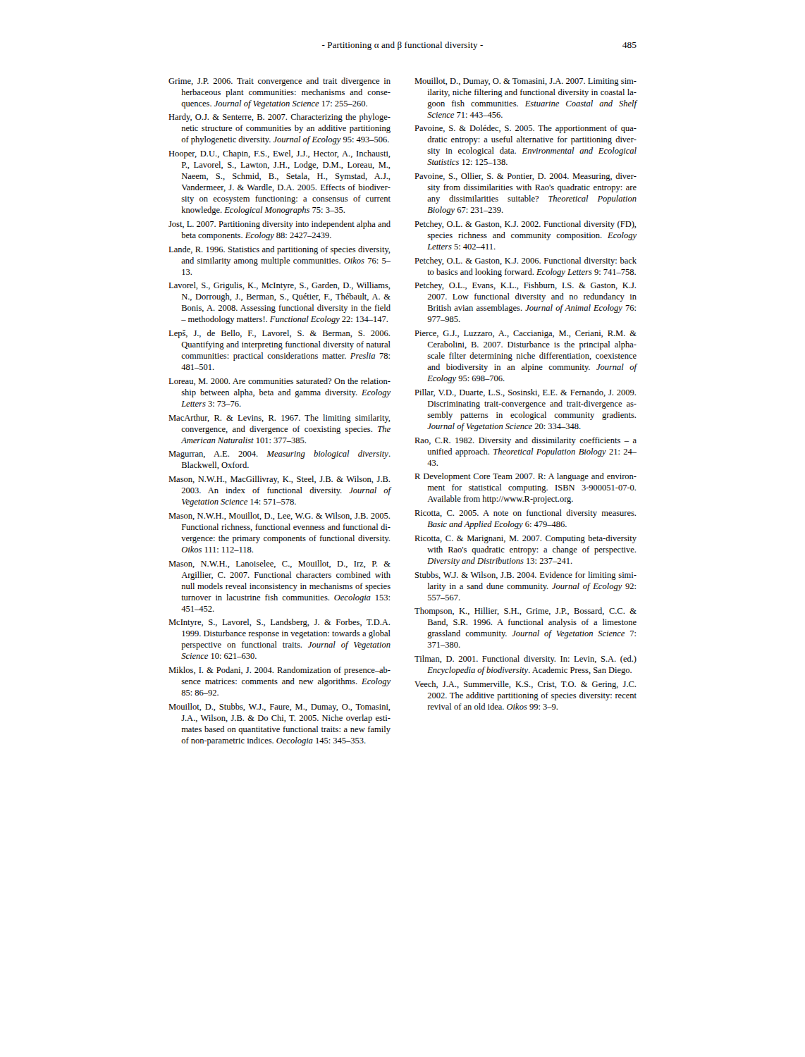- Partitioning α and β functional diversity - 485
Grime, J.P. 2006. Trait convergence and trait divergence in herbaceous plant communities: mechanisms and consequences. Journal of Vegetation Science 17: 255–260.
Hardy, O.J. & Senterre, B. 2007. Characterizing the phylogenetic structure of communities by an additive partitioning of phylogenetic diversity. Journal of Ecology 95: 493–506.
Hooper, D.U., Chapin, F.S., Ewel, J.J., Hector, A., Inchausti, P., Lavorel, S., Lawton, J.H., Lodge, D.M., Loreau, M., Naeem, S., Schmid, B., Setala, H., Symstad, A.J., Vandermeer, J. & Wardle, D.A. 2005. Effects of biodiversity on ecosystem functioning: a consensus of current knowledge. Ecological Monographs 75: 3–35.
Jost, L. 2007. Partitioning diversity into independent alpha and beta components. Ecology 88: 2427–2439.
Lande, R. 1996. Statistics and partitioning of species diversity, and similarity among multiple communities. Oikos 76: 5–13.
Lavorel, S., Grigulis, K., McIntyre, S., Garden, D., Williams, N., Dorrough, J., Berman, S., Quétier, F., Thébault, A. & Bonis, A. 2008. Assessing functional diversity in the field – methodology matters!. Functional Ecology 22: 134–147.
Lepš, J., de Bello, F., Lavorel, S. & Berman, S. 2006. Quantifying and interpreting functional diversity of natural communities: practical considerations matter. Preslia 78: 481–501.
Loreau, M. 2000. Are communities saturated? On the relationship between alpha, beta and gamma diversity. Ecology Letters 3: 73–76.
MacArthur, R. & Levins, R. 1967. The limiting similarity, convergence, and divergence of coexisting species. The American Naturalist 101: 377–385.
Magurran, A.E. 2004. Measuring biological diversity. Blackwell, Oxford.
Mason, N.W.H., MacGillivray, K., Steel, J.B. & Wilson, J.B. 2003. An index of functional diversity. Journal of Vegetation Science 14: 571–578.
Mason, N.W.H., Mouillot, D., Lee, W.G. & Wilson, J.B. 2005. Functional richness, functional evenness and functional divergence: the primary components of functional diversity. Oikos 111: 112–118.
Mason, N.W.H., Lanoiselee, C., Mouillot, D., Irz, P. & Argillier, C. 2007. Functional characters combined with null models reveal inconsistency in mechanisms of species turnover in lacustrine fish communities. Oecologia 153: 451–452.
McIntyre, S., Lavorel, S., Landsberg, J. & Forbes, T.D.A. 1999. Disturbance response in vegetation: towards a global perspective on functional traits. Journal of Vegetation Science 10: 621–630.
Miklos, I. & Podani, J. 2004. Randomization of presence–absence matrices: comments and new algorithms. Ecology 85: 86–92.
Mouillot, D., Stubbs, W.J., Faure, M., Dumay, O., Tomasini, J.A., Wilson, J.B. & Do Chi, T. 2005. Niche overlap estimates based on quantitative functional traits: a new family of non-parametric indices. Oecologia 145: 345–353.
Mouillot, D., Dumay, O. & Tomasini, J.A. 2007. Limiting similarity, niche filtering and functional diversity in coastal lagoon fish communities. Estuarine Coastal and Shelf Science 71: 443–456.
Pavoine, S. & Dolédec, S. 2005. The apportionment of quadratic entropy: a useful alternative for partitioning diversity in ecological data. Environmental and Ecological Statistics 12: 125–138.
Pavoine, S., Ollier, S. & Pontier, D. 2004. Measuring, diversity from dissimilarities with Rao's quadratic entropy: are any dissimilarities suitable? Theoretical Population Biology 67: 231–239.
Petchey, O.L. & Gaston, K.J. 2002. Functional diversity (FD), species richness and community composition. Ecology Letters 5: 402–411.
Petchey, O.L. & Gaston, K.J. 2006. Functional diversity: back to basics and looking forward. Ecology Letters 9: 741–758.
Petchey, O.L., Evans, K.L., Fishburn, I.S. & Gaston, K.J. 2007. Low functional diversity and no redundancy in British avian assemblages. Journal of Animal Ecology 76: 977–985.
Pierce, G.J., Luzzaro, A., Caccianiga, M., Ceriani, R.M. & Cerabolini, B. 2007. Disturbance is the principal alpha-scale filter determining niche differentiation, coexistence and biodiversity in an alpine community. Journal of Ecology 95: 698–706.
Pillar, V.D., Duarte, L.S., Sosinski, E.E. & Fernando, J. 2009. Discriminating trait-convergence and trait-divergence assembly patterns in ecological community gradients. Journal of Vegetation Science 20: 334–348.
Rao, C.R. 1982. Diversity and dissimilarity coefficients – a unified approach. Theoretical Population Biology 21: 24–43.
R Development Core Team 2007. R: A language and environment for statistical computing. ISBN 3-900051-07-0. Available from http://www.R-project.org.
Ricotta, C. 2005. A note on functional diversity measures. Basic and Applied Ecology 6: 479–486.
Ricotta, C. & Marignani, M. 2007. Computing beta-diversity with Rao's quadratic entropy: a change of perspective. Diversity and Distributions 13: 237–241.
Stubbs, W.J. & Wilson, J.B. 2004. Evidence for limiting similarity in a sand dune community. Journal of Ecology 92: 557–567.
Thompson, K., Hillier, S.H., Grime, J.P., Bossard, C.C. & Band, S.R. 1996. A functional analysis of a limestone grassland community. Journal of Vegetation Science 7: 371–380.
Tilman, D. 2001. Functional diversity. In: Levin, S.A. (ed.) Encyclopedia of biodiversity. Academic Press, San Diego.
Veech, J.A., Summerville, K.S., Crist, T.O. & Gering, J.C. 2002. The additive partitioning of species diversity: recent revival of an old idea. Oikos 99: 3–9.